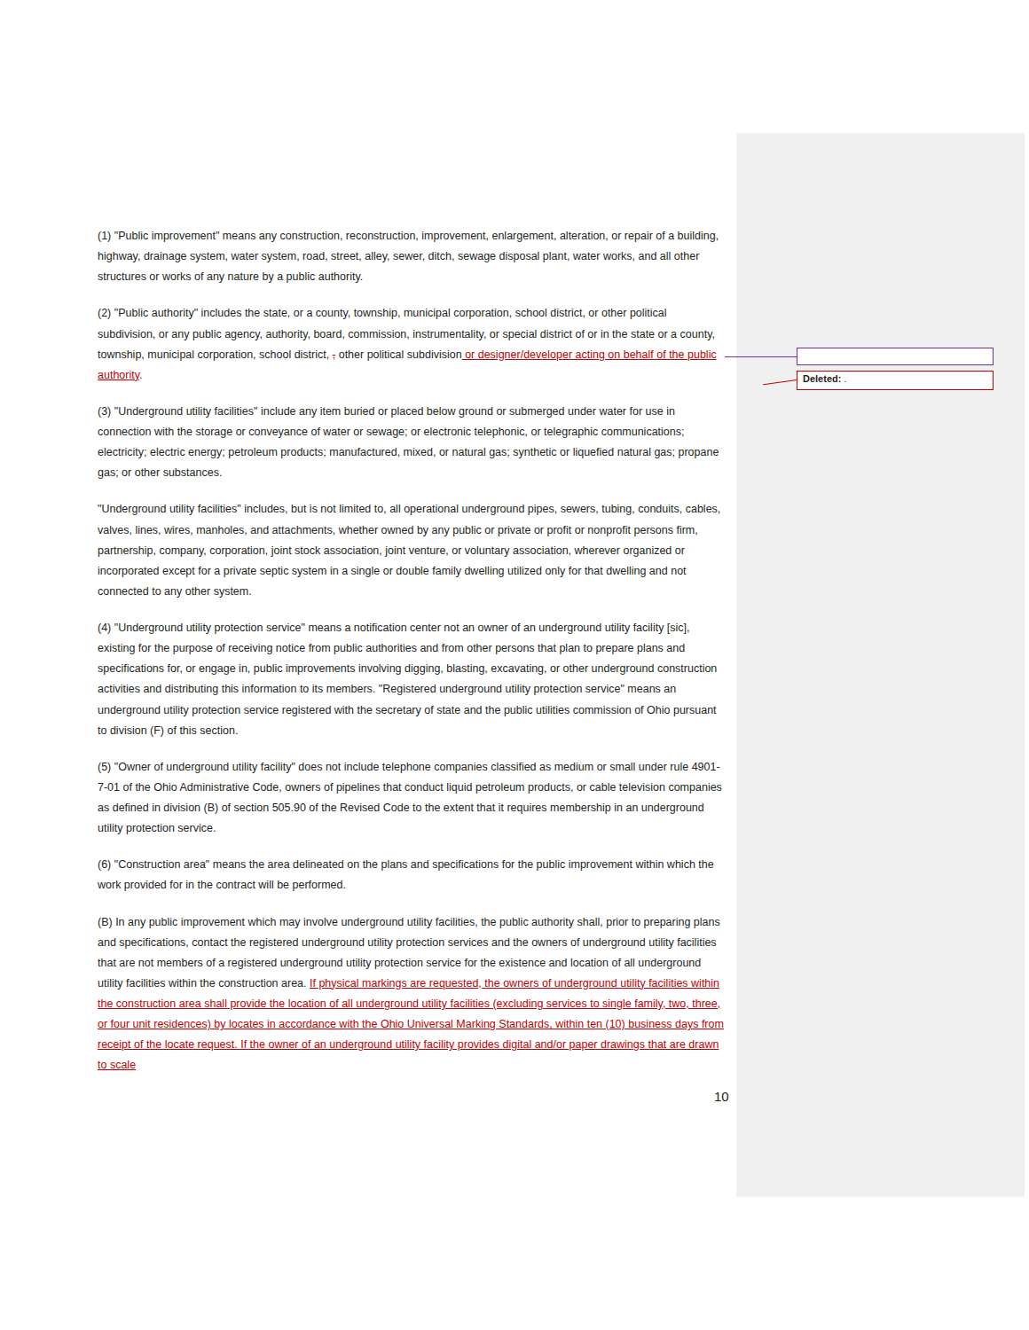(1) "Public improvement" means any construction, reconstruction, improvement, enlargement, alteration, or repair of a building, highway, drainage system, water system, road, street, alley, sewer, ditch, sewage disposal plant, water works, and all other structures or works of any nature by a public authority.
(2) "Public authority" includes the state, or a county, township, municipal corporation, school district, or other political subdivision, or any public agency, authority, board, commission, instrumentality, or special district of or in the state or a county, township, municipal corporation, school district, , other political subdivision or designer/developer acting on behalf of the public authority.
(3) "Underground utility facilities" include any item buried or placed below ground or submerged under water for use in connection with the storage or conveyance of water or sewage; or electronic telephonic, or telegraphic communications; electricity; electric energy; petroleum products; manufactured, mixed, or natural gas; synthetic or liquefied natural gas; propane gas; or other substances.
"Underground utility facilities" includes, but is not limited to, all operational underground pipes, sewers, tubing, conduits, cables, valves, lines, wires, manholes, and attachments, whether owned by any public or private or profit or nonprofit persons firm, partnership, company, corporation, joint stock association, joint venture, or voluntary association, wherever organized or incorporated except for a private septic system in a single or double family dwelling utilized only for that dwelling and not connected to any other system.
(4) "Underground utility protection service" means a notification center not an owner of an underground utility facility [sic], existing for the purpose of receiving notice from public authorities and from other persons that plan to prepare plans and specifications for, or engage in, public improvements involving digging, blasting, excavating, or other underground construction activities and distributing this information to its members. "Registered underground utility protection service" means an underground utility protection service registered with the secretary of state and the public utilities commission of Ohio pursuant to division (F) of this section.
(5) "Owner of underground utility facility" does not include telephone companies classified as medium or small under rule 4901-7-01 of the Ohio Administrative Code, owners of pipelines that conduct liquid petroleum products, or cable television companies as defined in division (B) of section 505.90 of the Revised Code to the extent that it requires membership in an underground utility protection service.
(6) "Construction area" means the area delineated on the plans and specifications for the public improvement within which the work provided for in the contract will be performed.
(B) In any public improvement which may involve underground utility facilities, the public authority shall, prior to preparing plans and specifications, contact the registered underground utility protection services and the owners of underground utility facilities that are not members of a registered underground utility protection service for the existence and location of all underground utility facilities within the construction area. If physical markings are requested, the owners of underground utility facilities within the construction area shall provide the location of all underground utility facilities (excluding services to single family, two, three, or four unit residences) by locates in accordance with the Ohio Universal Marking Standards, within ten (10) business days from receipt of the locate request. If the owner of an underground utility facility provides digital and/or paper drawings that are drawn to scale
Deleted: .
10